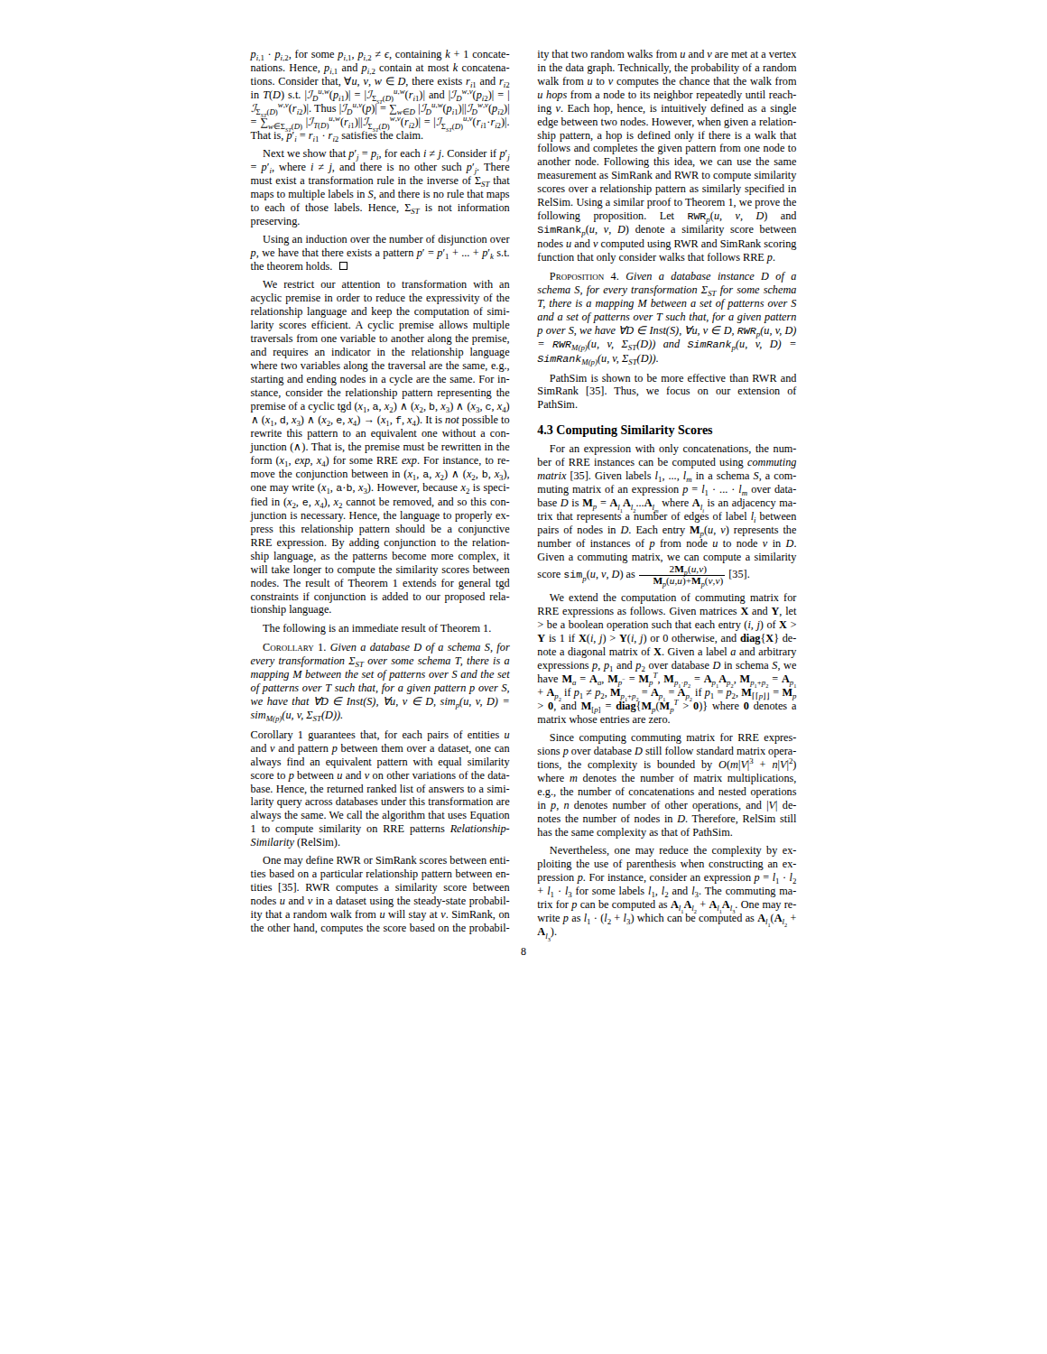pi,1 · pi,2, for some pi,1, pi,2 ≠ ϵ, containing k + 1 concatenations. Hence, pi,1 and pi,2 contain at most k concatenations. Consider that, ∀u, v, w ∈ D, there exists ri1 and ri2 in T(D) s.t. |ℐDu,w(pi1)| = |ℐΣST(D)u,w(ri1)| and |ℐDw,v(pi2)| = |ℐΣST(D)w,v(ri2)|. Thus |ℐDu,v(p)| = ∑w∈D |ℐDu,w(pi1)||ℐDw,v(pi2)| = ∑w∈ΣST(D) |ℐT(D)u,w(ri1)||ℐΣST(D)w,v(ri2)| = |ℐΣST(D)u,v(ri1·ri2)|. That is, p′i = ri1 · ri2 satisfies the claim.
Next we show that p′j = pi, for each i ≠ j. Consider if p′j = p′i, where i ≠ j, and there is no other such p′j. There must exist a transformation rule in the inverse of ΣST that maps to multiple labels in S, and there is no rule that maps to each of those labels. Hence, ΣST is not information preserving.
Using an induction over the number of disjunction over p, we have that there exists a pattern p′ = p′1 + ... + p′k s.t. the theorem holds.
We restrict our attention to transformation with an acyclic premise in order to reduce the expressivity of the relationship language and keep the computation of similarity scores efficient. A cyclic premise allows multiple traversals from one variable to another along the premise, and requires an indicator in the relationship language where two variables along the traversal are the same, e.g., starting and ending nodes in a cycle are the same. For instance, consider the relationship pattern representing the premise of a cyclic tgd (x1, a, x2) ∧ (x2, b, x3) ∧ (x3, c, x4) ∧ (x1, d, x3) ∧ (x2, e, x4) → (x1, f, x4). It is not possible to rewrite this pattern to an equivalent one without a conjunction (∧). That is, the premise must be rewritten in the form (x1, exp, x4) for some RRE exp. For instance, to remove the conjunction between in (x1, a, x2) ∧ (x2, b, x3), one may write (x1, a·b, x3). However, because x2 is specified in (x2, e, x4), x2 cannot be removed, and so this conjunction is necessary. Hence, the language to properly express this relationship pattern should be a conjunctive RRE expression. By adding conjunction to the relationship language, as the patterns become more complex, it will take longer to compute the similarity scores between nodes. The result of Theorem 1 extends for general tgd constraints if conjunction is added to our proposed relationship language.
The following is an immediate result of Theorem 1.
Corollary 1. Given a database D of a schema S, for every transformation ΣST over some schema T, there is a mapping M between the set of patterns over S and the set of patterns over T such that, for a given pattern p over S, we have that ∀D ∈ Inst(S), ∀u, v ∈ D, simp(u, v, D) = simM(p)(u, v, ΣST(D)).
Corollary 1 guarantees that, for each pairs of entities u and v and pattern p between them over a dataset, one can always find an equivalent pattern with equal similarity score to p between u and v on other variations of the database. Hence, the returned ranked list of answers to a similarity query across databases under this transformation are always the same. We call the algorithm that uses Equation 1 to compute similarity on RRE patterns Relationship-Similarity (RelSim).
One may define RWR or SimRank scores between entities based on a particular relationship pattern between entities [35]. RWR computes a similarity score between nodes u and v in a dataset using the steady-state probability that a random walk from u will stay at v. SimRank, on the other hand, computes the score based on the probability that two random walks from u and v are met at a vertex in the data graph. Technically, the probability of a random walk from u to v computes the chance that the walk from u hops from a node to its neighbor repeatedly until reaching v. Each hop, hence, is intuitively defined as a single edge between two nodes. However, when given a relationship pattern, a hop is defined only if there is a walk that follows and completes the given pattern from one node to another node. Following this idea, we can use the same measurement as SimRank and RWR to compute similarity scores over a relationship pattern as similarly specified in RelSim. Using a similar proof to Theorem 1, we prove the following proposition. Let RWRp(u, v, D) and SimRankp(u, v, D) denote a similarity score between nodes u and v computed using RWR and SimRank scoring function that only consider walks that follows RRE p.
Proposition 4. Given a database instance D of a schema S, for every transformation ΣST for some schema T, there is a mapping M between a set of patterns over S and a set of patterns over T such that, for a given pattern p over S, we have ∀D ∈ Inst(S), ∀u, v ∈ D, RWRp(u, v, D) = RWRM(p)(u, v, ΣST(D)) and SimRankp(u, v, D) = SimRankM(p)(u, v, ΣST(D)).
PathSim is shown to be more effective than RWR and SimRank [35]. Thus, we focus on our extension of PathSim.
4.3 Computing Similarity Scores
For an expression with only concatenations, the number of RRE instances can be computed using commuting matrix [35]. Given labels l1, ..., lm in a schema S, a commuting matrix of an expression p = l1 · ... · lm over database D is Mp = Al1Al2...Alm where Ali is an adjacency matrix that represents a number of edges of label li between pairs of nodes in D. Each entry Mp(u, v) represents the number of instances of p from node u to node v in D. Given a commuting matrix, we can compute a similarity score simp(u, v, D) as 2Mp(u,v) Mp(u,u)+Mp(v,v) [35].
We extend the computation of commuting matrix for RRE expressions as follows. Given matrices X and Y, let > be a boolean operation such that each entry (i, j) of X > Y is 1 if X(i, j) > Y(i, j) or 0 otherwise, and diag{X} denote a diagonal matrix of X. Given a label a and arbitrary expressions p, p1 and p2 over database D in schema S, we have Ma = Aa, Mp− = MpT, Mp1·p2 = Ap1Ap2, Mp1+p2 = Ap1 + Ap2 if p1 ≠ p2, Mp1+p2 = Ap1 = Ap2 if p1 = p2, M⌈⌈p⌋⌋ = Mp > 0, and M[p] = diag{Mp(MpT > 0)} where 0 denotes a matrix whose entries are zero.
Since computing commuting matrix for RRE expressions p over database D still follow standard matrix operations, the complexity is bounded by O(m|V|3 + n|V|2) where m denotes the number of matrix multiplications, e.g., the number of concatenations and nested operations in p, n denotes number of other operations, and |V| denotes the number of nodes in D. Therefore, RelSim still has the same complexity as that of PathSim.
Nevertheless, one may reduce the complexity by exploiting the use of parenthesis when constructing an expression p. For instance, consider an expression p = l1 · l2 + l1 · l3 for some labels l1, l2 and l3. The commuting matrix for p can be computed as Al1Al2 + Al1Al3. One may rewrite p as l1 · (l2 + l3) which can be computed as Al1(Al2 + Al3).
8